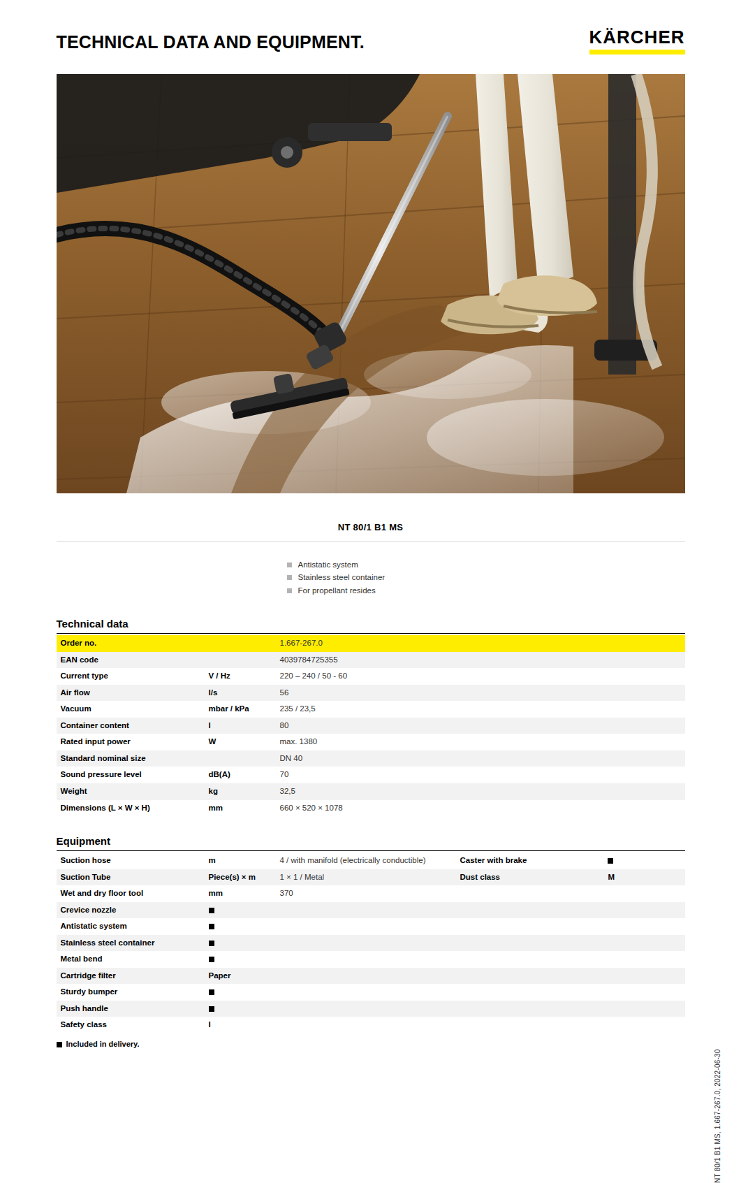TECHNICAL DATA AND EQUIPMENT.
KÄRCHER
NT 80/1 B1 MS
Antistatic system
Stainless steel container
For propellant resides
Technical data
| Order no. | | 1.667-267.0 |
| EAN code | | 4039784725355 |
| Current type | V / Hz | 220 – 240 / 50 - 60 |
| Air flow | l/s | 56 |
| Vacuum | mbar / kPa | 235 / 23,5 |
| Container content | l | 80 |
| Rated input power | W | max. 1380 |
| Standard nominal size | | DN 40 |
| Sound pressure level | dB(A) | 70 |
| Weight | kg | 32,5 |
| Dimensions (L × W × H) | mm | 660 × 520 × 1078 |
Equipment
| Suction hose | m | 4 / with manifold (electrically conductible) | Caster with brake | | |
| Suction Tube | Piece(s) × m | 1 × 1 / Metal | Dust class | M | |
| Wet and dry floor tool | mm | 370 | | | |
| Crevice nozzle | | | | | |
| Antistatic system | | | | | |
| Stainless steel container | | | | | |
| Metal bend | | | | | |
| Cartridge filter | Paper | | | | |
| Sturdy bumper | | | | | |
| Push handle | | | | | |
| Safety class | I | | | | |
Included in delivery.
NT 80/1 B1 MS, 1.667-267.0, 2022-06-30